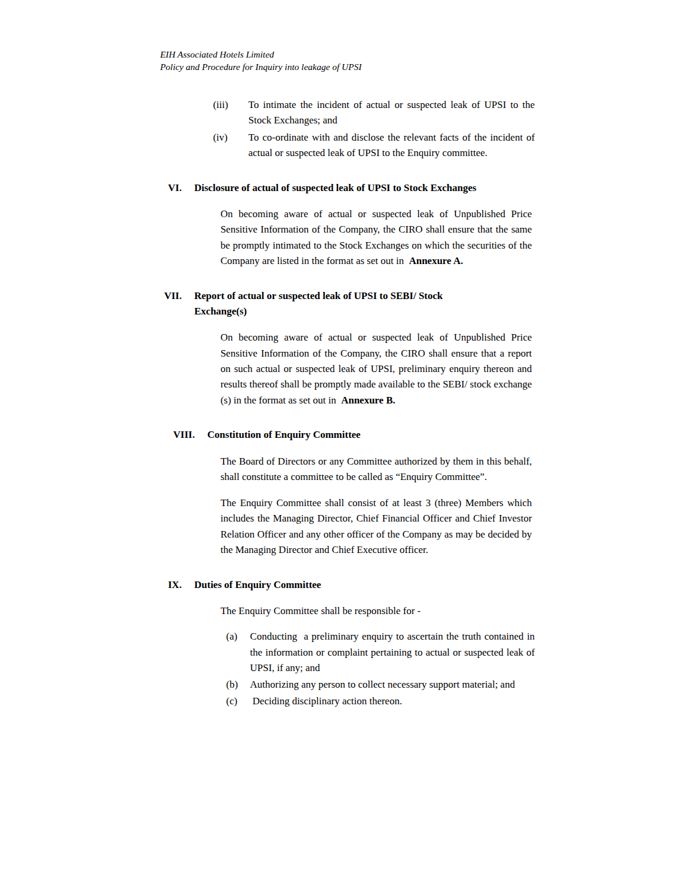EIH Associated Hotels Limited
Policy and Procedure for Inquiry into leakage of UPSI
(iii)
To intimate the incident of actual or suspected leak of UPSI to the Stock Exchanges; and
(iv)
To co-ordinate with and disclose the relevant facts of the incident of actual or suspected leak of UPSI to the Enquiry committee.
VI.
Disclosure of actual of suspected leak of UPSI to Stock Exchanges
On becoming aware of actual or suspected leak of Unpublished Price Sensitive Information of the Company, the CIRO shall ensure that the same be promptly intimated to the Stock Exchanges on which the securities of the Company are listed in the format as set out in Annexure A.
VII.
Report of actual or suspected leak of UPSI to SEBI/ Stock
Exchange(s)
On becoming aware of actual or suspected leak of Unpublished Price Sensitive Information of the Company, the CIRO shall ensure that a report on such actual or suspected leak of UPSI, preliminary enquiry thereon and results thereof shall be promptly made available to the SEBI/ stock exchange (s) in the format as set out in Annexure B.
VIII.
Constitution of Enquiry Committee
The Board of Directors or any Committee authorized by them in this behalf, shall constitute a committee to be called as “Enquiry Committee”.
The Enquiry Committee shall consist of at least 3 (three) Members which includes the Managing Director, Chief Financial Officer and Chief Investor Relation Officer and any other officer of the Company as may be decided by the Managing Director and Chief Executive officer.
IX.
Duties of Enquiry Committee
The Enquiry Committee shall be responsible for -
(a)
Conducting a preliminary enquiry to ascertain the truth contained in the information or complaint pertaining to actual or suspected leak of UPSI, if any; and
(b)
Authorizing any person to collect necessary support material; and
(c)
Deciding disciplinary action thereon.